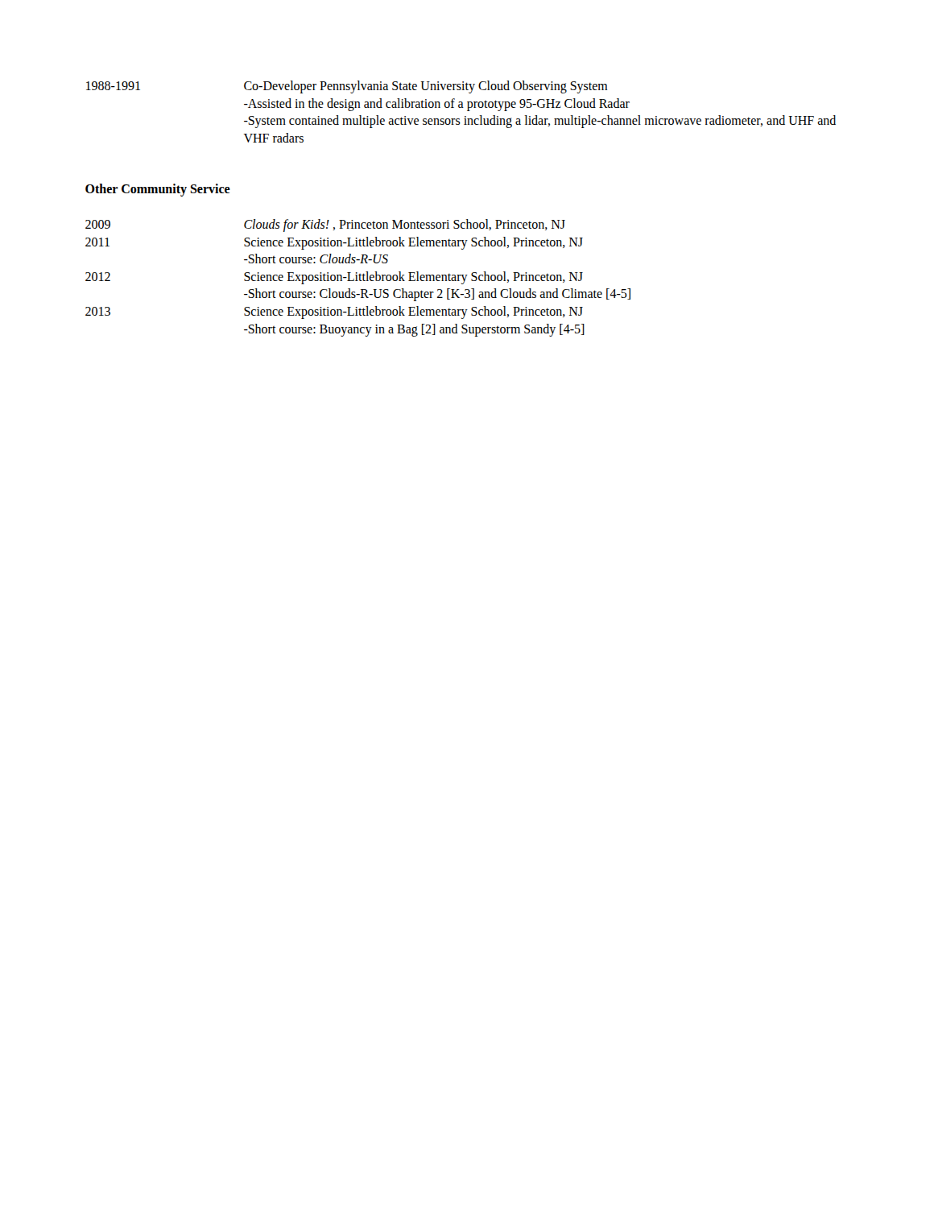| 1988-1991 | Co-Developer Pennsylvania State University Cloud Observing System -Assisted in the design and calibration of a prototype 95-GHz Cloud Radar -System contained multiple active sensors including a lidar, multiple-channel microwave radiometer, and UHF and VHF radars |
Other Community Service
| 2009 | Clouds for Kids! , Princeton Montessori School, Princeton, NJ |
| 2011 | Science Exposition-Littlebrook Elementary School, Princeton, NJ -Short course: Clouds-R-US |
| 2012 | Science Exposition-Littlebrook Elementary School, Princeton, NJ -Short course: Clouds-R-US Chapter 2 [K-3] and Clouds and Climate [4-5] |
| 2013 | Science Exposition-Littlebrook Elementary School, Princeton, NJ -Short course: Buoyancy in a Bag [2] and Superstorm Sandy [4-5] |